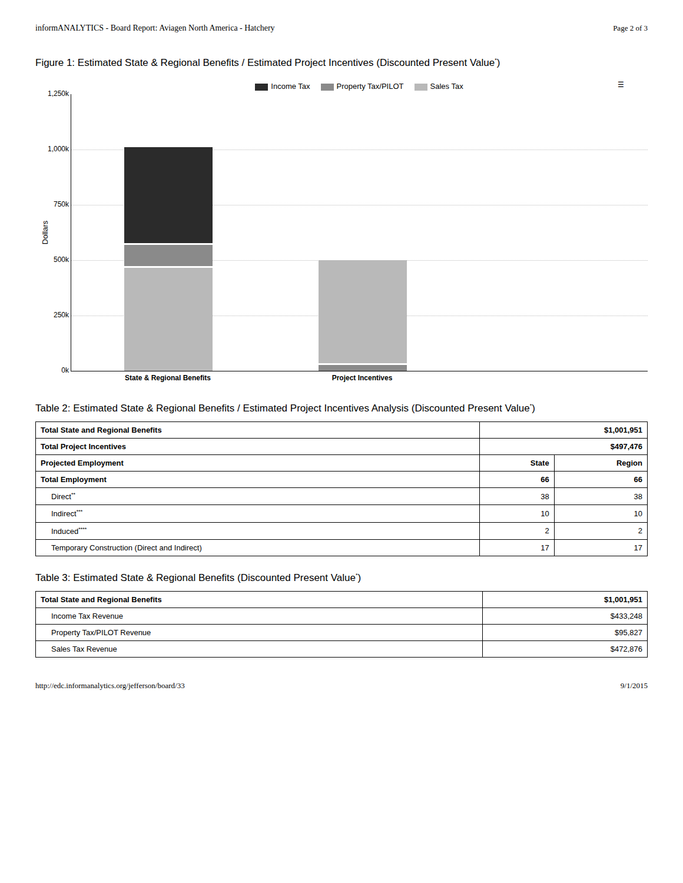informANALYTICS - Board Report: Aviagen North America - Hatchery
Page 2 of 3
Figure 1: Estimated State & Regional Benefits / Estimated Project Incentives (Discounted Present Value*)
☰
Income Tax Property Tax/PILOT Sales Tax
Dollars
1,250k
1,000k
750k
500k
250k
0k
State & Regional Benefits Project Incentives
Table 2: Estimated State & Regional Benefits / Estimated Project Incentives Analysis (Discounted Present Value*)
| Total State and Regional Benefits | $1,001,951 |
| Total Project Incentives | $497,476 |
| Projected Employment | State | Region |
| Total Employment | 66 | 66 |
| Direct ** | 38 | 38 |
| Indirect *** | 10 | 10 |
| Induced **** | 2 | 2 |
| Temporary Construction (Direct and Indirect) | 17 | 17 |
Table 3: Estimated State & Regional Benefits (Discounted Present Value*)
| Total State and Regional Benefits | $1,001,951 |
| Income Tax Revenue | $433,248 |
| Property Tax/PILOT Revenue | $95,827 |
| Sales Tax Revenue | $472,876 |
http://edc.informanalytics.org/jefferson/board/33
9/1/2015